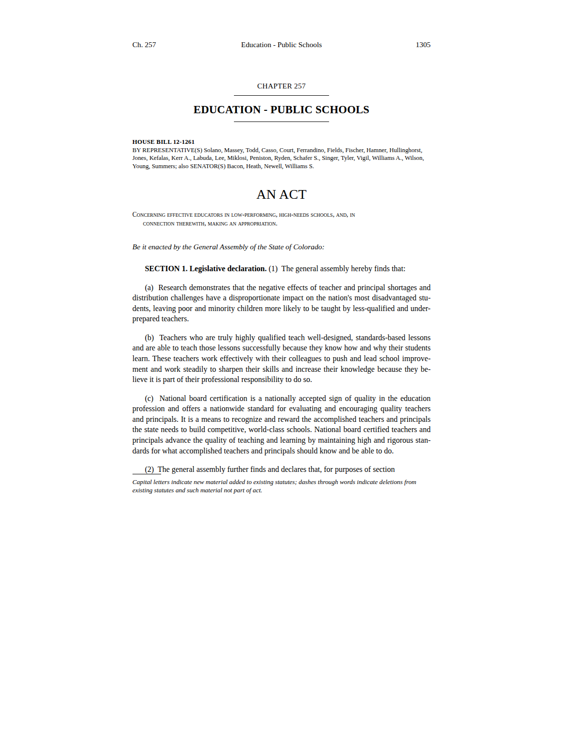Ch. 257
Education - Public Schools
1305
CHAPTER 257
EDUCATION - PUBLIC SCHOOLS
HOUSE BILL 12-1261
BY REPRESENTATIVE(S) Solano, Massey, Todd, Casso, Court, Ferrandino, Fields, Fischer, Hamner, Hullinghorst, Jones, Kefalas, Kerr A., Labuda, Lee, Miklosi, Peniston, Ryden, Schafer S., Singer, Tyler, Vigil, Williams A., Wilson, Young, Summers; also SENATOR(S) Bacon, Heath, Newell, Williams S.
AN ACT
Concerning effective educators in low-performing, high-needs schools, and, in connection therewith, making an appropriation.
Be it enacted by the General Assembly of the State of Colorado:
SECTION 1. Legislative declaration. (1) The general assembly hereby finds that:
(a) Research demonstrates that the negative effects of teacher and principal shortages and distribution challenges have a disproportionate impact on the nation's most disadvantaged students, leaving poor and minority children more likely to be taught by less-qualified and under-prepared teachers.
(b) Teachers who are truly highly qualified teach well-designed, standards-based lessons and are able to teach those lessons successfully because they know how and why their students learn. These teachers work effectively with their colleagues to push and lead school improvement and work steadily to sharpen their skills and increase their knowledge because they believe it is part of their professional responsibility to do so.
(c) National board certification is a nationally accepted sign of quality in the education profession and offers a nationwide standard for evaluating and encouraging quality teachers and principals. It is a means to recognize and reward the accomplished teachers and principals the state needs to build competitive, world-class schools. National board certified teachers and principals advance the quality of teaching and learning by maintaining high and rigorous standards for what accomplished teachers and principals should know and be able to do.
(2) The general assembly further finds and declares that, for purposes of section
Capital letters indicate new material added to existing statutes; dashes through words indicate deletions from existing statutes and such material not part of act.